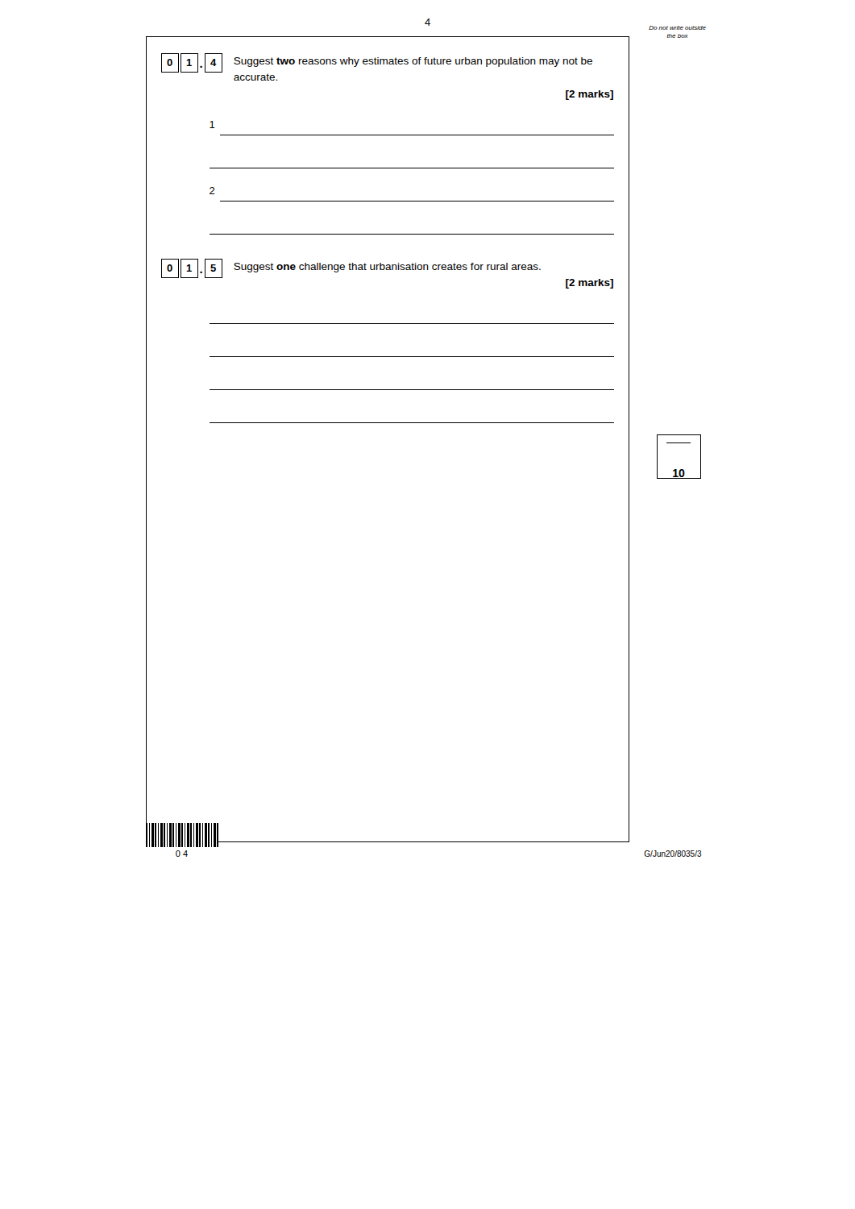4
Do not write outside the box
01. 4
Suggest two reasons why estimates of future urban population may not be accurate. [2 marks]
1
2
01. 5
Suggest one challenge that urbanisation creates for rural areas. [2 marks]
10
0 4
G/Jun20/8035/3